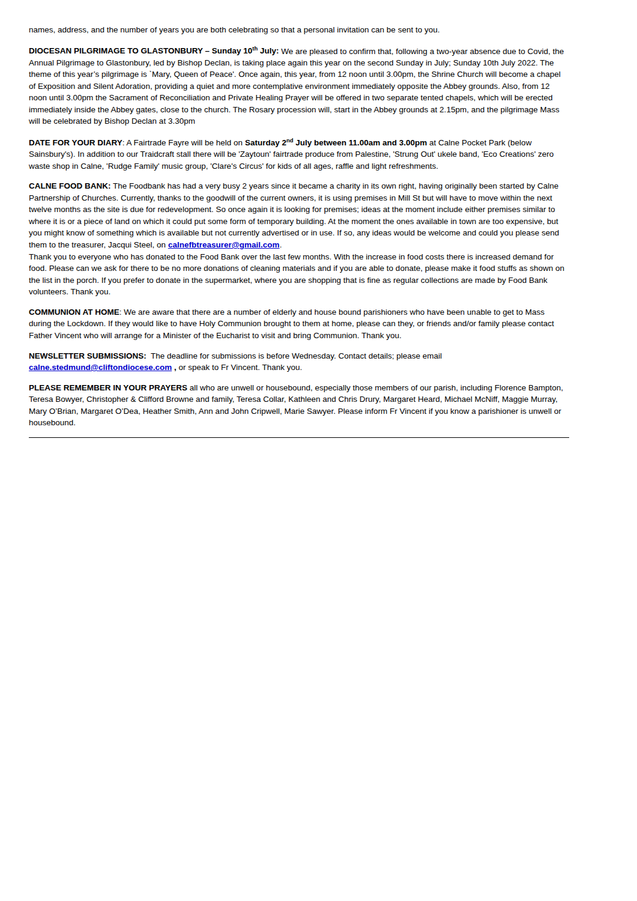names, address, and the number of years you are both celebrating so that a personal invitation can be sent to you.
DIOCESAN PILGRIMAGE TO GLASTONBURY – Sunday 10th July: We are pleased to confirm that, following a two-year absence due to Covid, the Annual Pilgrimage to Glastonbury, led by Bishop Declan, is taking place again this year on the second Sunday in July; Sunday 10th July 2022. The theme of this year’s pilgrimage is `Mary, Queen of Peace'. Once again, this year, from 12 noon until 3.00pm, the Shrine Church will become a chapel of Exposition and Silent Adoration, providing a quiet and more contemplative environment immediately opposite the Abbey grounds. Also, from 12 noon until 3.00pm the Sacrament of Reconciliation and Private Healing Prayer will be offered in two separate tented chapels, which will be erected immediately inside the Abbey gates, close to the church. The Rosary procession will, start in the Abbey grounds at 2.15pm, and the pilgrimage Mass will be celebrated by Bishop Declan at 3.30pm
DATE FOR YOUR DIARY: A Fairtrade Fayre will be held on Saturday 2nd July between 11.00am and 3.00pm at Calne Pocket Park (below Sainsbury's). In addition to our Traidcraft stall there will be 'Zaytoun' fairtrade produce from Palestine, 'Strung Out' ukele band, 'Eco Creations' zero waste shop in Calne, 'Rudge Family' music group, 'Clare's Circus' for kids of all ages, raffle and light refreshments.
CALNE FOOD BANK: The Foodbank has had a very busy 2 years since it became a charity in its own right, having originally been started by Calne Partnership of Churches. Currently, thanks to the goodwill of the current owners, it is using premises in Mill St but will have to move within the next twelve months as the site is due for redevelopment. So once again it is looking for premises; ideas at the moment include either premises similar to where it is or a piece of land on which it could put some form of temporary building. At the moment the ones available in town are too expensive, but you might know of something which is available but not currently advertised or in use. If so, any ideas would be welcome and could you please send them to the treasurer, Jacqui Steel, on calnefbtreasurer@gmail.com.
Thank you to everyone who has donated to the Food Bank over the last few months. With the increase in food costs there is increased demand for food. Please can we ask for there to be no more donations of cleaning materials and if you are able to donate, please make it food stuffs as shown on the list in the porch. If you prefer to donate in the supermarket, where you are shopping that is fine as regular collections are made by Food Bank volunteers. Thank you.
COMMUNION AT HOME: We are aware that there are a number of elderly and house bound parishioners who have been unable to get to Mass during the Lockdown. If they would like to have Holy Communion brought to them at home, please can they, or friends and/or family please contact Father Vincent who will arrange for a Minister of the Eucharist to visit and bring Communion. Thank you.
NEWSLETTER SUBMISSIONS: The deadline for submissions is before Wednesday. Contact details; please email calne.stedmund@cliftondiocese.com , or speak to Fr Vincent. Thank you.
PLEASE REMEMBER IN YOUR PRAYERS all who are unwell or housebound, especially those members of our parish, including Florence Bampton, Teresa Bowyer, Christopher & Clifford Browne and family, Teresa Collar, Kathleen and Chris Drury, Margaret Heard, Michael McNiff, Maggie Murray, Mary O’Brian, Margaret O’Dea, Heather Smith, Ann and John Cripwell, Marie Sawyer. Please inform Fr Vincent if you know a parishioner is unwell or housebound.